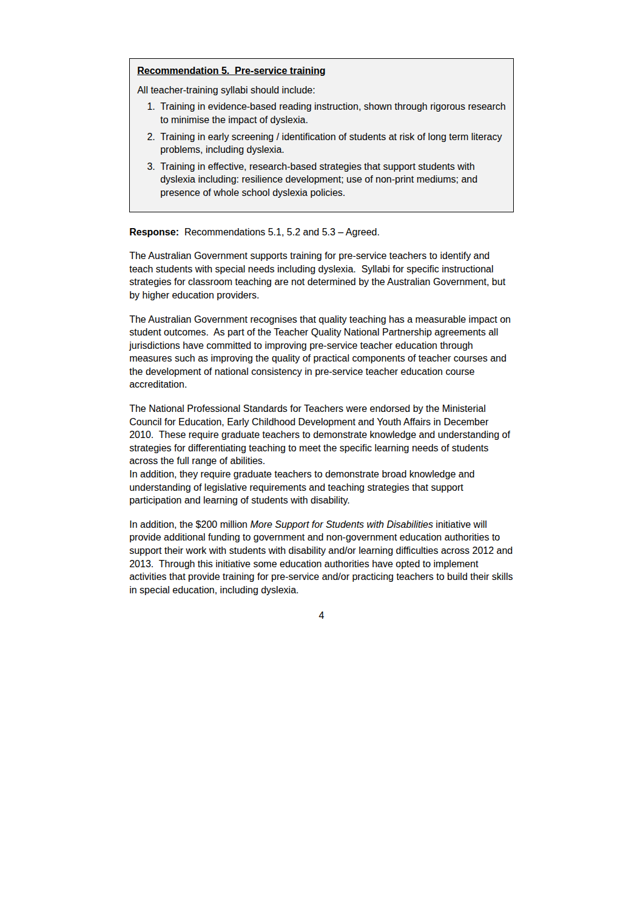Recommendation 5. Pre-service training
All teacher-training syllabi should include:
Training in evidence-based reading instruction, shown through rigorous research to minimise the impact of dyslexia.
Training in early screening / identification of students at risk of long term literacy problems, including dyslexia.
Training in effective, research-based strategies that support students with dyslexia including: resilience development; use of non-print mediums; and presence of whole school dyslexia policies.
Response: Recommendations 5.1, 5.2 and 5.3 – Agreed.
The Australian Government supports training for pre-service teachers to identify and teach students with special needs including dyslexia. Syllabi for specific instructional strategies for classroom teaching are not determined by the Australian Government, but by higher education providers.
The Australian Government recognises that quality teaching has a measurable impact on student outcomes. As part of the Teacher Quality National Partnership agreements all jurisdictions have committed to improving pre-service teacher education through measures such as improving the quality of practical components of teacher courses and the development of national consistency in pre-service teacher education course accreditation.
The National Professional Standards for Teachers were endorsed by the Ministerial Council for Education, Early Childhood Development and Youth Affairs in December 2010. These require graduate teachers to demonstrate knowledge and understanding of strategies for differentiating teaching to meet the specific learning needs of students across the full range of abilities.
In addition, they require graduate teachers to demonstrate broad knowledge and understanding of legislative requirements and teaching strategies that support participation and learning of students with disability.
In addition, the $200 million More Support for Students with Disabilities initiative will provide additional funding to government and non-government education authorities to support their work with students with disability and/or learning difficulties across 2012 and 2013. Through this initiative some education authorities have opted to implement activities that provide training for pre-service and/or practicing teachers to build their skills in special education, including dyslexia.
4